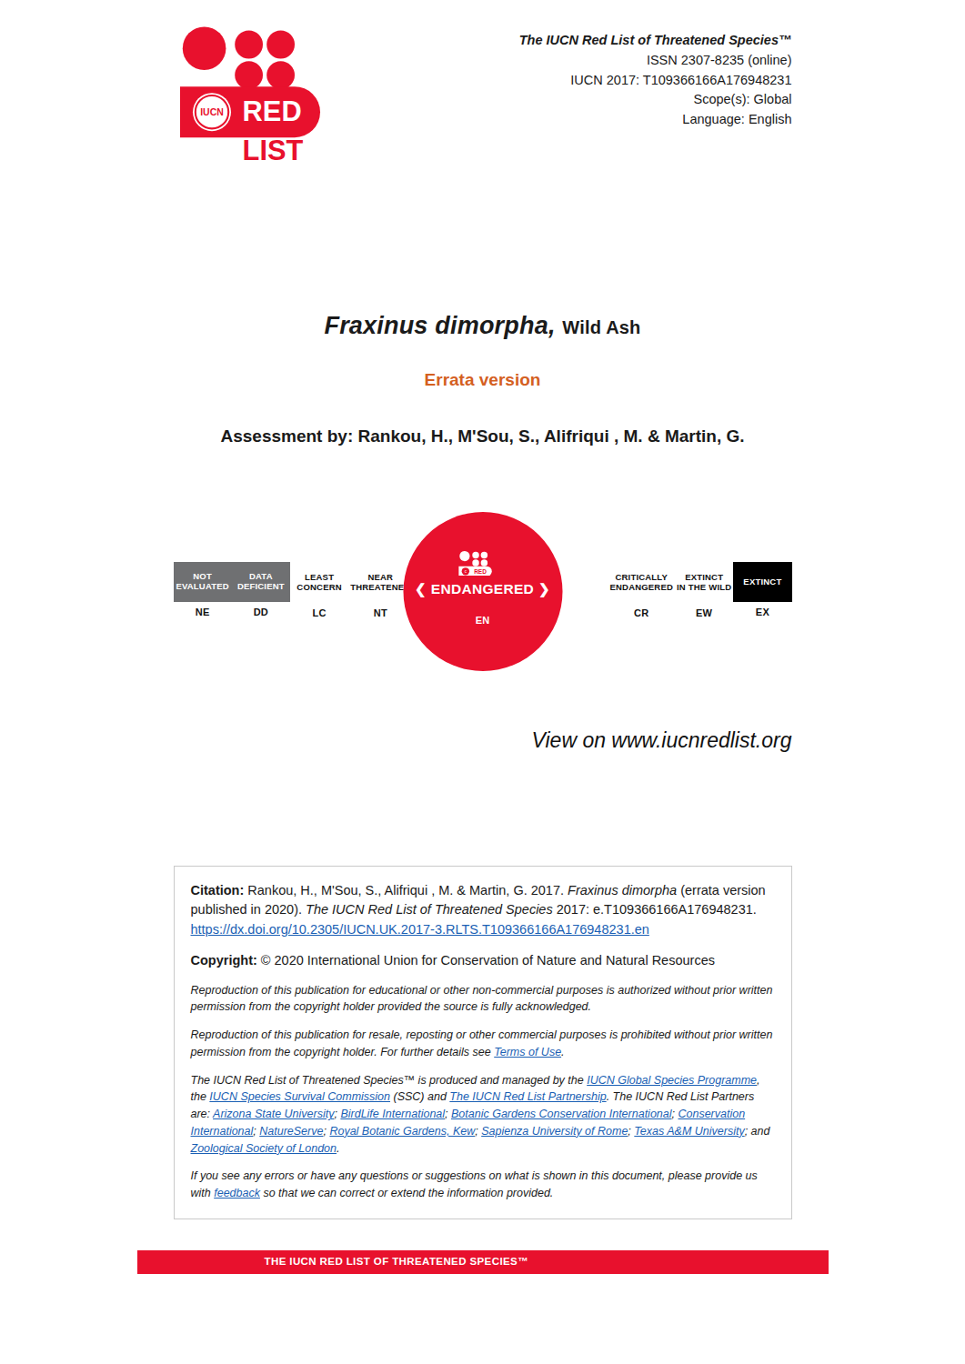IUCN RED ® LIST
The IUCN Red List of Threatened Species™
ISSN 2307-8235 (online)
IUCN 2017: T109366166A176948231
Scope(s): Global
Language: English
Fraxinus dimorpha, Wild Ash
Errata version
Assessment by: Rankou, H., M'Sou, S., Alifriqui , M. & Martin, G.
NOT
EVALUATED
NE
DATA
DEFICIENT
DD
LEAST
CONCERN
LC
NEAR
THREATENED
NT
VULNERABLE
VU
EN
CRITICALLY
ENDANGERED
CR
EXTINCT
IN THE WILD
EW
EXTINCT
EX
C RED
❮ ENDANGERED ❯
EN
View on www.iucnredlist.org
Citation: Rankou, H., M'Sou, S., Alifriqui , M. & Martin, G. 2017. Fraxinus dimorpha (errata version published in 2020). The IUCN Red List of Threatened Species 2017: e.T109366166A176948231. https://dx.doi.org/10.2305/IUCN.UK.2017-3.RLTS.T109366166A176948231.en
Copyright: © 2020 International Union for Conservation of Nature and Natural Resources
Reproduction of this publication for educational or other non-commercial purposes is authorized without prior written permission from the copyright holder provided the source is fully acknowledged.
Reproduction of this publication for resale, reposting or other commercial purposes is prohibited without prior written permission from the copyright holder. For further details see Terms of Use.
The IUCN Red List of Threatened Species™ is produced and managed by the IUCN Global Species Programme, the IUCN Species Survival Commission (SSC) and The IUCN Red List Partnership. The IUCN Red List Partners are: Arizona State University; BirdLife International; Botanic Gardens Conservation International; Conservation International; NatureServe; Royal Botanic Gardens, Kew; Sapienza University of Rome; Texas A&M University; and Zoological Society of London.
If you see any errors or have any questions or suggestions on what is shown in this document, please provide us with feedback so that we can correct or extend the information provided.
THE IUCN RED LIST OF THREATENED SPECIES™